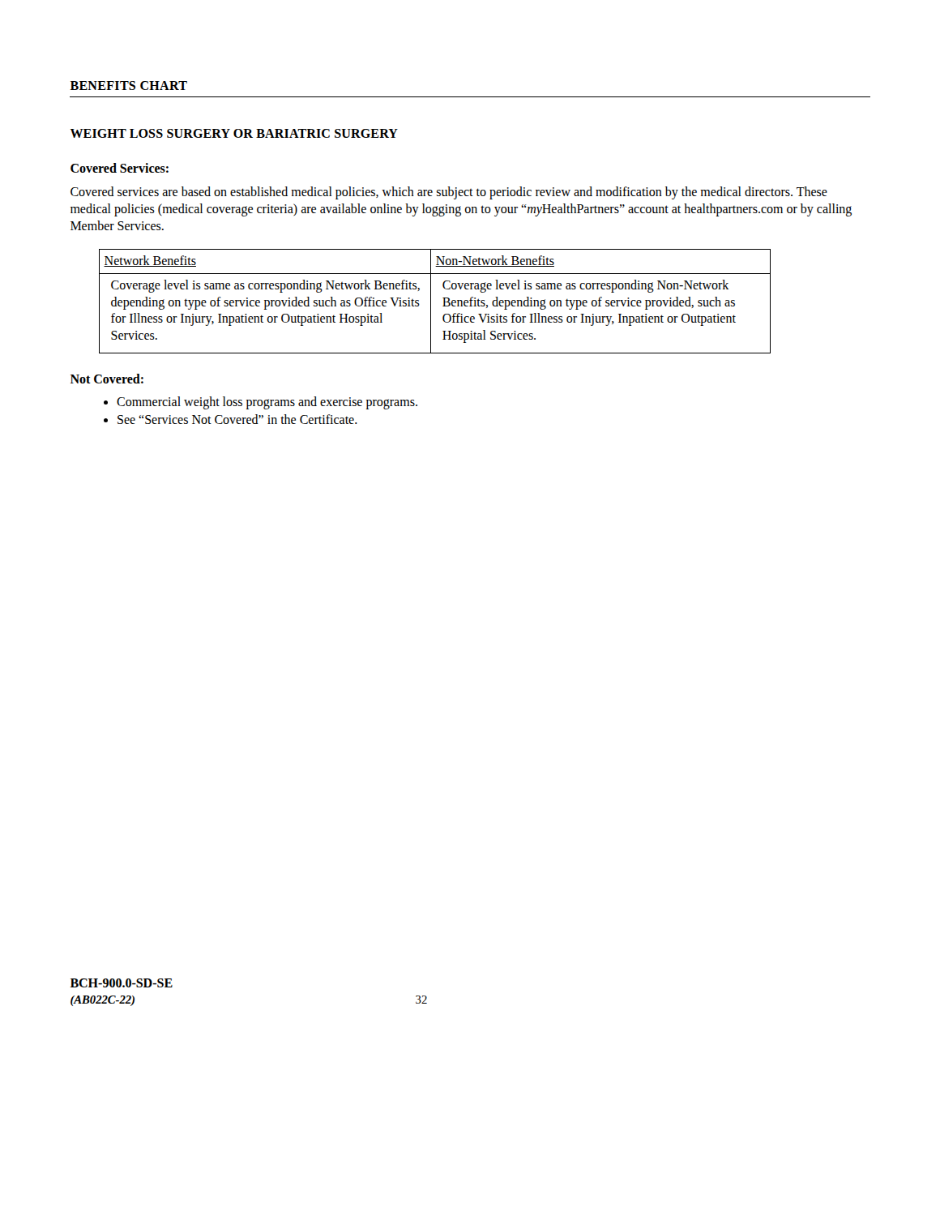BENEFITS CHART
WEIGHT LOSS SURGERY OR BARIATRIC SURGERY
Covered Services:
Covered services are based on established medical policies, which are subject to periodic review and modification by the medical directors. These medical policies (medical coverage criteria) are available online by logging on to your “my HealthPartners” account at healthpartners.com or by calling Member Services.
| Network Benefits | Non-Network Benefits |
| --- | --- |
| Coverage level is same as corresponding Network Benefits, depending on type of service provided such as Office Visits for Illness or Injury, Inpatient or Outpatient Hospital Services. | Coverage level is same as corresponding Non-Network Benefits, depending on type of service provided, such as Office Visits for Illness or Injury, Inpatient or Outpatient Hospital Services. |
Not Covered:
Commercial weight loss programs and exercise programs.
See “Services Not Covered” in the Certificate.
BCH-900.0-SD-SE
(AB022C-22)
32